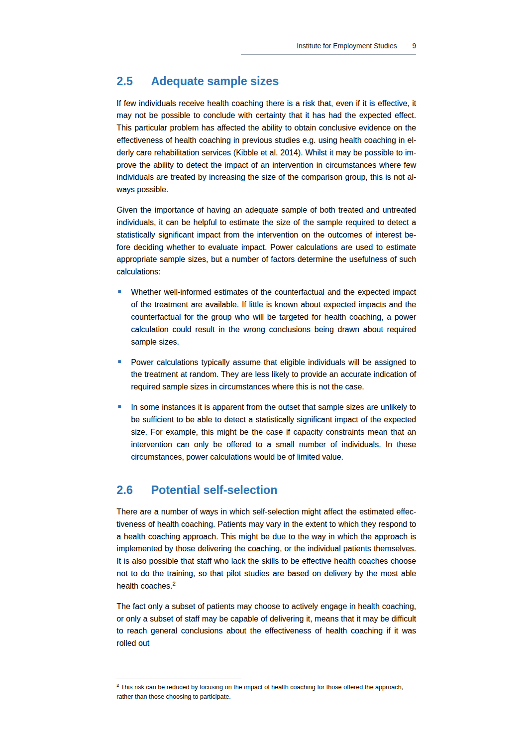Institute for Employment Studies 9
2.5 Adequate sample sizes
If few individuals receive health coaching there is a risk that, even if it is effective, it may not be possible to conclude with certainty that it has had the expected effect. This particular problem has affected the ability to obtain conclusive evidence on the effectiveness of health coaching in previous studies e.g. using health coaching in elderly care rehabilitation services (Kibble et al. 2014). Whilst it may be possible to improve the ability to detect the impact of an intervention in circumstances where few individuals are treated by increasing the size of the comparison group, this is not always possible.
Given the importance of having an adequate sample of both treated and untreated individuals, it can be helpful to estimate the size of the sample required to detect a statistically significant impact from the intervention on the outcomes of interest before deciding whether to evaluate impact. Power calculations are used to estimate appropriate sample sizes, but a number of factors determine the usefulness of such calculations:
Whether well-informed estimates of the counterfactual and the expected impact of the treatment are available. If little is known about expected impacts and the counterfactual for the group who will be targeted for health coaching, a power calculation could result in the wrong conclusions being drawn about required sample sizes.
Power calculations typically assume that eligible individuals will be assigned to the treatment at random. They are less likely to provide an accurate indication of required sample sizes in circumstances where this is not the case.
In some instances it is apparent from the outset that sample sizes are unlikely to be sufficient to be able to detect a statistically significant impact of the expected size. For example, this might be the case if capacity constraints mean that an intervention can only be offered to a small number of individuals. In these circumstances, power calculations would be of limited value.
2.6 Potential self-selection
There are a number of ways in which self-selection might affect the estimated effectiveness of health coaching. Patients may vary in the extent to which they respond to a health coaching approach. This might be due to the way in which the approach is implemented by those delivering the coaching, or the individual patients themselves. It is also possible that staff who lack the skills to be effective health coaches choose not to do the training, so that pilot studies are based on delivery by the most able health coaches.2
The fact only a subset of patients may choose to actively engage in health coaching, or only a subset of staff may be capable of delivering it, means that it may be difficult to reach general conclusions about the effectiveness of health coaching if it was rolled out
2 This risk can be reduced by focusing on the impact of health coaching for those offered the approach, rather than those choosing to participate.